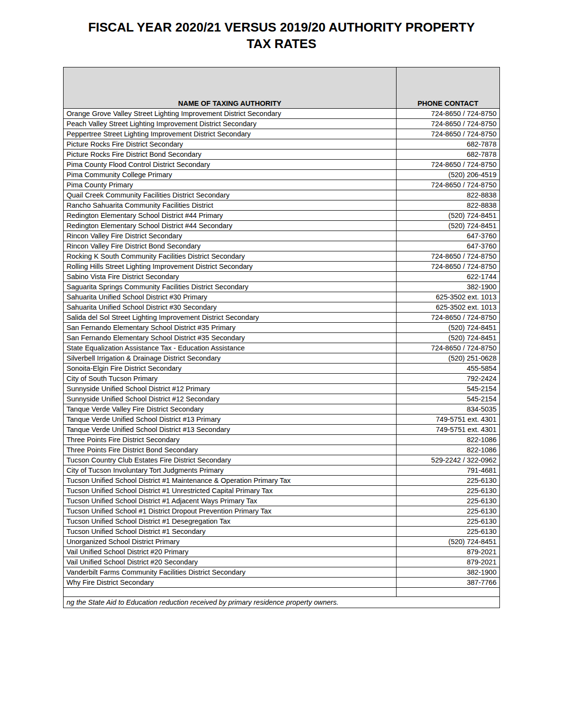FISCAL YEAR 2020/21 VERSUS 2019/20 AUTHORITY PROPERTY
TAX RATES
| NAME OF TAXING AUTHORITY | PHONE CONTACT |
| --- | --- |
| Orange Grove Valley Street Lighting Improvement District Secondary | 724-8650 / 724-8750 |
| Peach Valley Street Lighting Improvement District Secondary | 724-8650 / 724-8750 |
| Peppertree Street Lighting Improvement District Secondary | 724-8650 / 724-8750 |
| Picture Rocks Fire District Secondary | 682-7878 |
| Picture Rocks Fire District Bond Secondary | 682-7878 |
| Pima County Flood Control District Secondary | 724-8650 / 724-8750 |
| Pima Community College Primary | (520) 206-4519 |
| Pima County Primary | 724-8650 / 724-8750 |
| Quail Creek Community Facilities District Secondary | 822-8838 |
| Rancho Sahuarita Community Facilities District | 822-8838 |
| Redington Elementary School District #44 Primary | (520) 724-8451 |
| Redington Elementary School District #44 Secondary | (520) 724-8451 |
| Rincon Valley Fire District Secondary | 647-3760 |
| Rincon Valley Fire District Bond Secondary | 647-3760 |
| Rocking K South Community Facilities District Secondary | 724-8650 / 724-8750 |
| Rolling Hills Street Lighting Improvement District Secondary | 724-8650 / 724-8750 |
| Sabino Vista Fire District Secondary | 622-1744 |
| Saguarita Springs Community Facilities District Secondary | 382-1900 |
| Sahuarita Unified School District #30 Primary | 625-3502 ext. 1013 |
| Sahuarita Unified School District #30 Secondary | 625-3502 ext. 1013 |
| Salida del Sol Street Lighting Improvement District Secondary | 724-8650 / 724-8750 |
| San Fernando Elementary School District #35 Primary | (520) 724-8451 |
| San Fernando Elementary School District #35 Secondary | (520) 724-8451 |
| State Equalization Assistance Tax - Education Assistance | 724-8650 / 724-8750 |
| Silverbell Irrigation & Drainage District Secondary | (520) 251-0628 |
| Sonoita-Elgin Fire District Secondary | 455-5854 |
| City of South Tucson Primary | 792-2424 |
| Sunnyside Unified School District #12 Primary | 545-2154 |
| Sunnyside Unified School District #12 Secondary | 545-2154 |
| Tanque Verde Valley Fire District Secondary | 834-5035 |
| Tanque Verde Unified School District #13 Primary | 749-5751 ext. 4301 |
| Tanque Verde Unified School District #13 Secondary | 749-5751 ext. 4301 |
| Three Points Fire District Secondary | 822-1086 |
| Three Points Fire District Bond Secondary | 822-1086 |
| Tucson Country Club Estates Fire District Secondary | 529-2242 / 322-0962 |
| City of Tucson Involuntary Tort Judgments Primary | 791-4681 |
| Tucson Unified School District #1 Maintenance & Operation Primary Tax | 225-6130 |
| Tucson Unified School District #1 Unrestricted Capital Primary Tax | 225-6130 |
| Tucson Unified School District #1 Adjacent Ways Primary Tax | 225-6130 |
| Tucson Unified School #1 District Dropout Prevention Primary Tax | 225-6130 |
| Tucson Unified School District #1 Desegregation Tax | 225-6130 |
| Tucson Unified School District #1 Secondary | 225-6130 |
| Unorganized School District Primary | (520) 724-8451 |
| Vail Unified School District #20 Primary | 879-2021 |
| Vail Unified School District #20 Secondary | 879-2021 |
| Vanderbilt Farms Community Facilities District Secondary | 382-1900 |
| Why Fire District Secondary | 387-7766 |
| ng the State Aid to Education reduction received by primary residence property owners. |